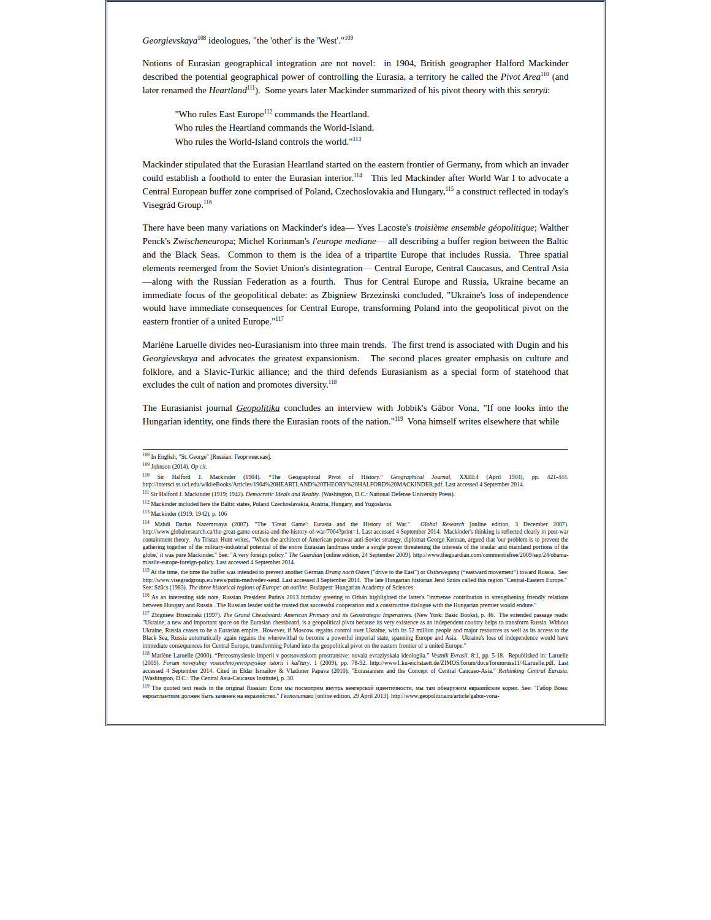Georgievskaya108 ideologues, "the 'other' is the 'West'."109
Notions of Eurasian geographical integration are not novel: in 1904, British geographer Halford Mackinder described the potential geographical power of controlling the Eurasia, a territory he called the Pivot Area110 (and later renamed the Heartland111). Some years later Mackinder summarized of his pivot theory with this senryū:
"Who rules East Europe112 commands the Heartland. Who rules the Heartland commands the World-Island. Who rules the World-Island controls the world."113
Mackinder stipulated that the Eurasian Heartland started on the eastern frontier of Germany, from which an invader could establish a foothold to enter the Eurasian interior.114 This led Mackinder after World War I to advocate a Central European buffer zone comprised of Poland, Czechoslovakia and Hungary,115 a construct reflected in today's Visegrád Group.116
There have been many variations on Mackinder's idea— Yves Lacoste's troisième ensemble géopolitique; Walther Penck's Zwischeneuropa; Michel Korinman's l'europe mediane— all describing a buffer region between the Baltic and the Black Seas. Common to them is the idea of a tripartite Europe that includes Russia. Three spatial elements reemerged from the Soviet Union's disintegration— Central Europe, Central Caucasus, and Central Asia—along with the Russian Federation as a fourth. Thus for Central Europe and Russia, Ukraine became an immediate focus of the geopolitical debate: as Zbigniew Brzezinski concluded, "Ukraine's loss of independence would have immediate consequences for Central Europe, transforming Poland into the geopolitical pivot on the eastern frontier of a united Europe."117
Marlène Laruelle divides neo-Eurasianism into three main trends. The first trend is associated with Dugin and his Georgievskaya and advocates the greatest expansionism. The second places greater emphasis on culture and folklore, and a Slavic-Turkic alliance; and the third defends Eurasianism as a special form of statehood that excludes the cult of nation and promotes diversity.118
The Eurasianist journal Geopolitika concludes an interview with Jobbik's Gábor Vona, "If one looks into the Hungarian identity, one finds there the Eurasian roots of the nation."119 Vona himself writes elsewhere that while
108 In English, "St. George" [Russian: Георгиевская].
109 Johnson (2014). Op cit.
110 Sir Halford J. Mackinder (1904). “The Geographical Pivot of History.” Geographical Journal, XXIII:4 (April 1904), pp. 421-444. http://intersci.ss.uci.edu/wiki/eBooks/Articles/1904%20HEARTLAND%20THEORY%20HALFORD%20MACKINDER.pdf. Last accessed 4 September 2014.
111 Sir Halford J. Mackinder (1919; 1942). Democratic Ideals and Reality. (Washington, D.C.: National Defense University Press).
112 Mackinder included here the Baltic states, Poland Czechoslavakia, Austria, Hungary, and Yugoslavia.
113 Mackinder (1919; 1942), p. 106
114 Mahdi Darius Nazemroaya (2007). "The 'Great Game': Eurasia and the History of War." Global Research [online edition, 3 December 2007). http://www.globalresearch.ca/the-great-game-eurasia-and-the-history-of-war/7064?print=1. Last accessed 4 September 2014. Mackinder's thinking is reflected clearly in post-war containment theory. As Tristan Hunt writes, "When the architect of American postwar anti-Soviet strategy, diplomat George Kennan, argued that 'our problem is to prevent the gathering together of the military-industrial potential of the entire Eurasian landmass under a single power threatening the interests of the insular and mainland portions of the globe,' it was pure Mackinder." See: "A very foreign policy." The Guardian [online edition, 24 September 2009]. http://www.theguardian.com/commentisfree/2009/sep/24/obama-missile-europe-foreign-policy. Last accessed 4 September 2014.
115 At the time, the time the buffer was intended to prevent another German Drang nach Osten ("drive to the East") or Ostbewegung (“eastward movement”) toward Russia. See: http://www.visegradgroup.eu/news/putin-medvedev-send. Last accessed 4 September 2014. The late Hungarian historian Jenő Szűcs called this region "Central-Eastern Europe." See: Szűcs (1983). The three historical regions of Europe: an outline. Budapest: Hungarian Academy of Sciences.
116 As an interesting side note, Russian President Putin's 2013 birthday greeting to Orbán highlighted the latter's "immense contribution to strengthening friendly relations between Hungary and Russia...The Russian leader said he trusted that successful cooperation and a constructive dialogue with the Hungarian premier would endure."
117 Zbigniew Brzezinski (1997). The Grand Chessboard: American Primacy and its Geostrategic Imperatives. (New York: Basic Books), p. 46. The extended passage reads: "Ukraine, a new and important space on the Eurasian chessboard, is a geopolitical pivot because its very existence as an independent country helps to transform Russia. Without Ukraine, Russia ceases to be a Eurasian empire...However, if Moscow regains control over Ukraine, with its 52 million people and major resources as well as its access to the Black Sea, Russia automatically again regains the wherewithal to become a powerful imperial state, spanning Europe and Asia. Ukraine's loss of independence would have immediate consequences for Central Europe, transforming Poland into the geopolitical pivot on the eastern frontier of a united Europe."
118 Marlène Laruelle (2000). “Pereosmyslenie imperii v postsovetskom prostranstve: novaia evraziyskaia ideologiia.” Vestnik Evrasii. 8:1, pp. 5-18. Republished in: Laruelle (2009). Forum noveyshey vostochnoyevropeyskoy istorii i kul'tury. 1 (2009), pp. 78-92. http://www1.ku-eichstaett.de/ZIMOS/forum/docs/forumruss11/4Laruelle.pdf. Last accessed 4 September 2014. Cited in Eldar Ismailov & Vladimer Papava (2010). "Eurasianism and the Concept of Central Caucaso-Asia." Rethinking Central Eurasia. (Washington, D.C.: The Central Asia-Caucasus Institute), p. 30.
119 The quoted text reads in the original Russian: Если мы посмотрим внутрь венгерской идентичности, мы там обнаружим евразийские корни. See: "Габор Вона: евроатлантизм должен быть заменен на евразийство." Геополитика [online edition, 29 April 2013]. http://www.geopolitica.ru/article/gabor-vona-